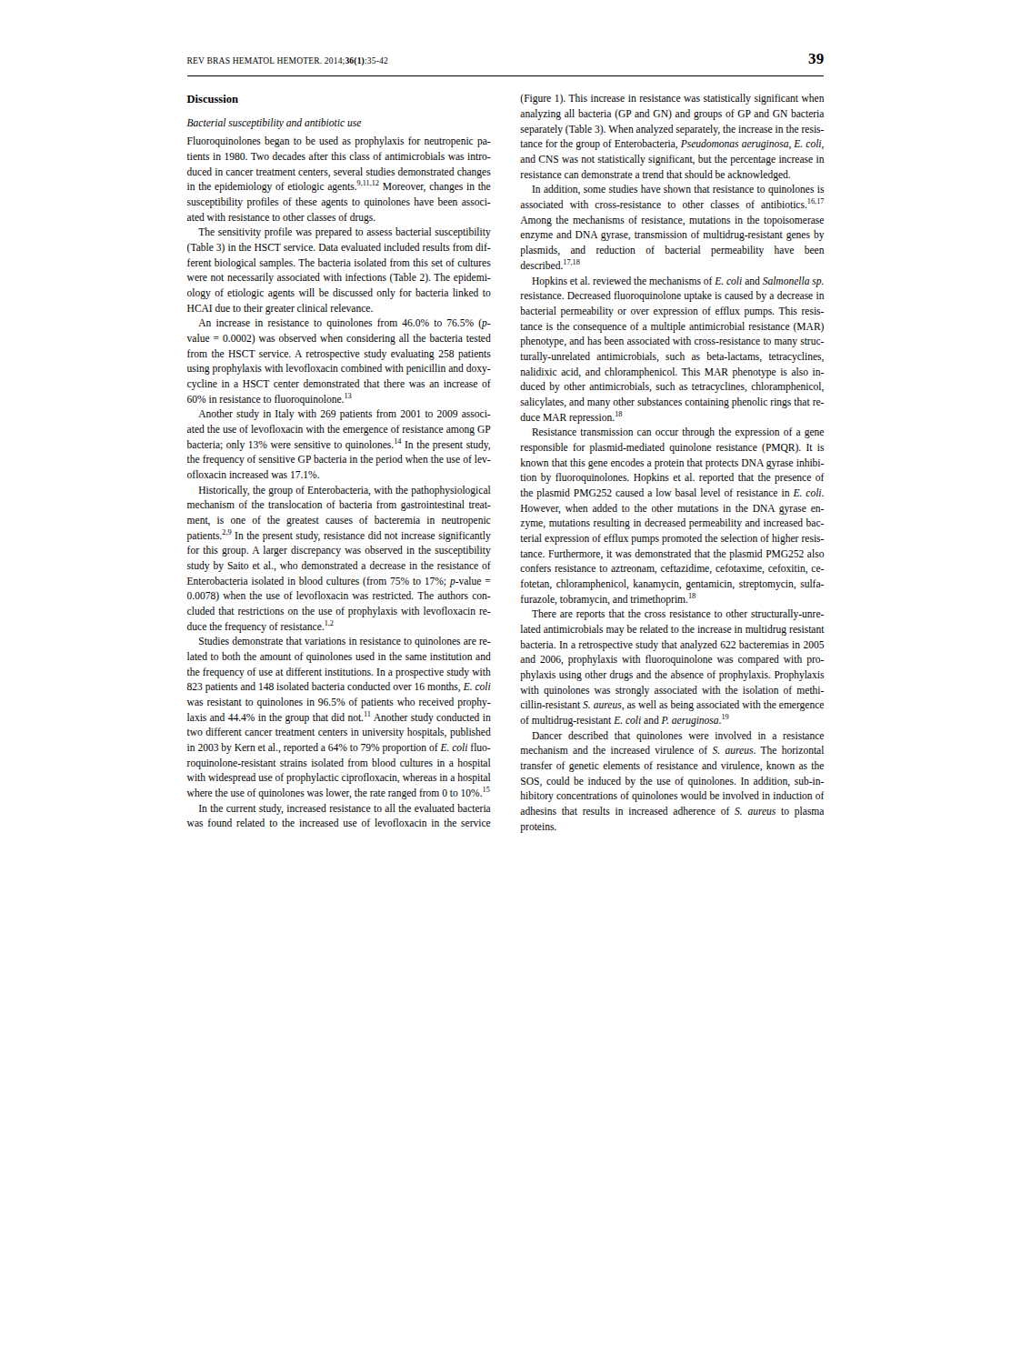Rev Bras Hematol Hemoter. 2014;36(1):35-42 39
Discussion
Bacterial susceptibility and antibiotic use
Fluoroquinolones began to be used as prophylaxis for neutropenic patients in 1980. Two decades after this class of antimicrobials was introduced in cancer treatment centers, several studies demonstrated changes in the epidemiology of etiologic agents.9,11,12 Moreover, changes in the susceptibility profiles of these agents to quinolones have been associated with resistance to other classes of drugs.
The sensitivity profile was prepared to assess bacterial susceptibility (Table 3) in the HSCT service. Data evaluated included results from different biological samples. The bacteria isolated from this set of cultures were not necessarily associated with infections (Table 2). The epidemiology of etiologic agents will be discussed only for bacteria linked to HCAI due to their greater clinical relevance.
An increase in resistance to quinolones from 46.0% to 76.5% (p-value = 0.0002) was observed when considering all the bacteria tested from the HSCT service. A retrospective study evaluating 258 patients using prophylaxis with levofloxacin combined with penicillin and doxycycline in a HSCT center demonstrated that there was an increase of 60% in resistance to fluoroquinolone.13
Another study in Italy with 269 patients from 2001 to 2009 associated the use of levofloxacin with the emergence of resistance among GP bacteria; only 13% were sensitive to quinolones.14 In the present study, the frequency of sensitive GP bacteria in the period when the use of levofloxacin increased was 17.1%.
Historically, the group of Enterobacteria, with the pathophysiological mechanism of the translocation of bacteria from gastrointestinal treatment, is one of the greatest causes of bacteremia in neutropenic patients.2,9 In the present study, resistance did not increase significantly for this group. A larger discrepancy was observed in the susceptibility study by Saito et al., who demonstrated a decrease in the resistance of Enterobacteria isolated in blood cultures (from 75% to 17%; p-value = 0.0078) when the use of levofloxacin was restricted. The authors concluded that restrictions on the use of prophylaxis with levofloxacin reduce the frequency of resistance.1,2
Studies demonstrate that variations in resistance to quinolones are related to both the amount of quinolones used in the same institution and the frequency of use at different institutions. In a prospective study with 823 patients and 148 isolated bacteria conducted over 16 months, E. coli was resistant to quinolones in 96.5% of patients who received prophylaxis and 44.4% in the group that did not.11 Another study conducted in two different cancer treatment centers in university hospitals, published in 2003 by Kern et al., reported a 64% to 79% proportion of E. coli fluoroquinolone-resistant strains isolated from blood cultures in a hospital with widespread use of prophylactic ciprofloxacin, whereas in a hospital where the use of quinolones was lower, the rate ranged from 0 to 10%.15
In the current study, increased resistance to all the evaluated bacteria was found related to the increased use of levofloxacin in the service (Figure 1). This increase in resistance was statistically significant when analyzing all bacteria (GP and GN) and groups of GP and GN bacteria separately (Table 3). When analyzed separately, the increase in the resistance for the group of Enterobacteria, Pseudomonas aeruginosa, E. coli, and CNS was not statistically significant, but the percentage increase in resistance can demonstrate a trend that should be acknowledged.
In addition, some studies have shown that resistance to quinolones is associated with cross-resistance to other classes of antibiotics.16,17 Among the mechanisms of resistance, mutations in the topoisomerase enzyme and DNA gyrase, transmission of multidrug-resistant genes by plasmids, and reduction of bacterial permeability have been described.17,18
Hopkins et al. reviewed the mechanisms of E. coli and Salmonella sp. resistance. Decreased fluoroquinolone uptake is caused by a decrease in bacterial permeability or over expression of efflux pumps. This resistance is the consequence of a multiple antimicrobial resistance (MAR) phenotype, and has been associated with cross-resistance to many structurally-unrelated antimicrobials, such as beta-lactams, tetracyclines, nalidixic acid, and chloramphenicol. This MAR phenotype is also induced by other antimicrobials, such as tetracyclines, chloramphenicol, salicylates, and many other substances containing phenolic rings that reduce MAR repression.18
Resistance transmission can occur through the expression of a gene responsible for plasmid-mediated quinolone resistance (PMQR). It is known that this gene encodes a protein that protects DNA gyrase inhibition by fluoroquinolones. Hopkins et al. reported that the presence of the plasmid PMG252 caused a low basal level of resistance in E. coli. However, when added to the other mutations in the DNA gyrase enzyme, mutations resulting in decreased permeability and increased bacterial expression of efflux pumps promoted the selection of higher resistance. Furthermore, it was demonstrated that the plasmid PMG252 also confers resistance to aztreonam, ceftazidime, cefotaxime, cefoxitin, cefotetan, chloramphenicol, kanamycin, gentamicin, streptomycin, sulfafurazole, tobramycin, and trimethoprim.18
There are reports that the cross resistance to other structurally-unrelated antimicrobials may be related to the increase in multidrug resistant bacteria. In a retrospective study that analyzed 622 bacteremias in 2005 and 2006, prophylaxis with fluoroquinolone was compared with prophylaxis using other drugs and the absence of prophylaxis. Prophylaxis with quinolones was strongly associated with the isolation of methicillin-resistant S. aureus, as well as being associated with the emergence of multidrug-resistant E. coli and P. aeruginosa.19
Dancer described that quinolones were involved in a resistance mechanism and the increased virulence of S. aureus. The horizontal transfer of genetic elements of resistance and virulence, known as the SOS, could be induced by the use of quinolones. In addition, sub-inhibitory concentrations of quinolones would be involved in induction of adhesins that results in increased adherence of S. aureus to plasma proteins.